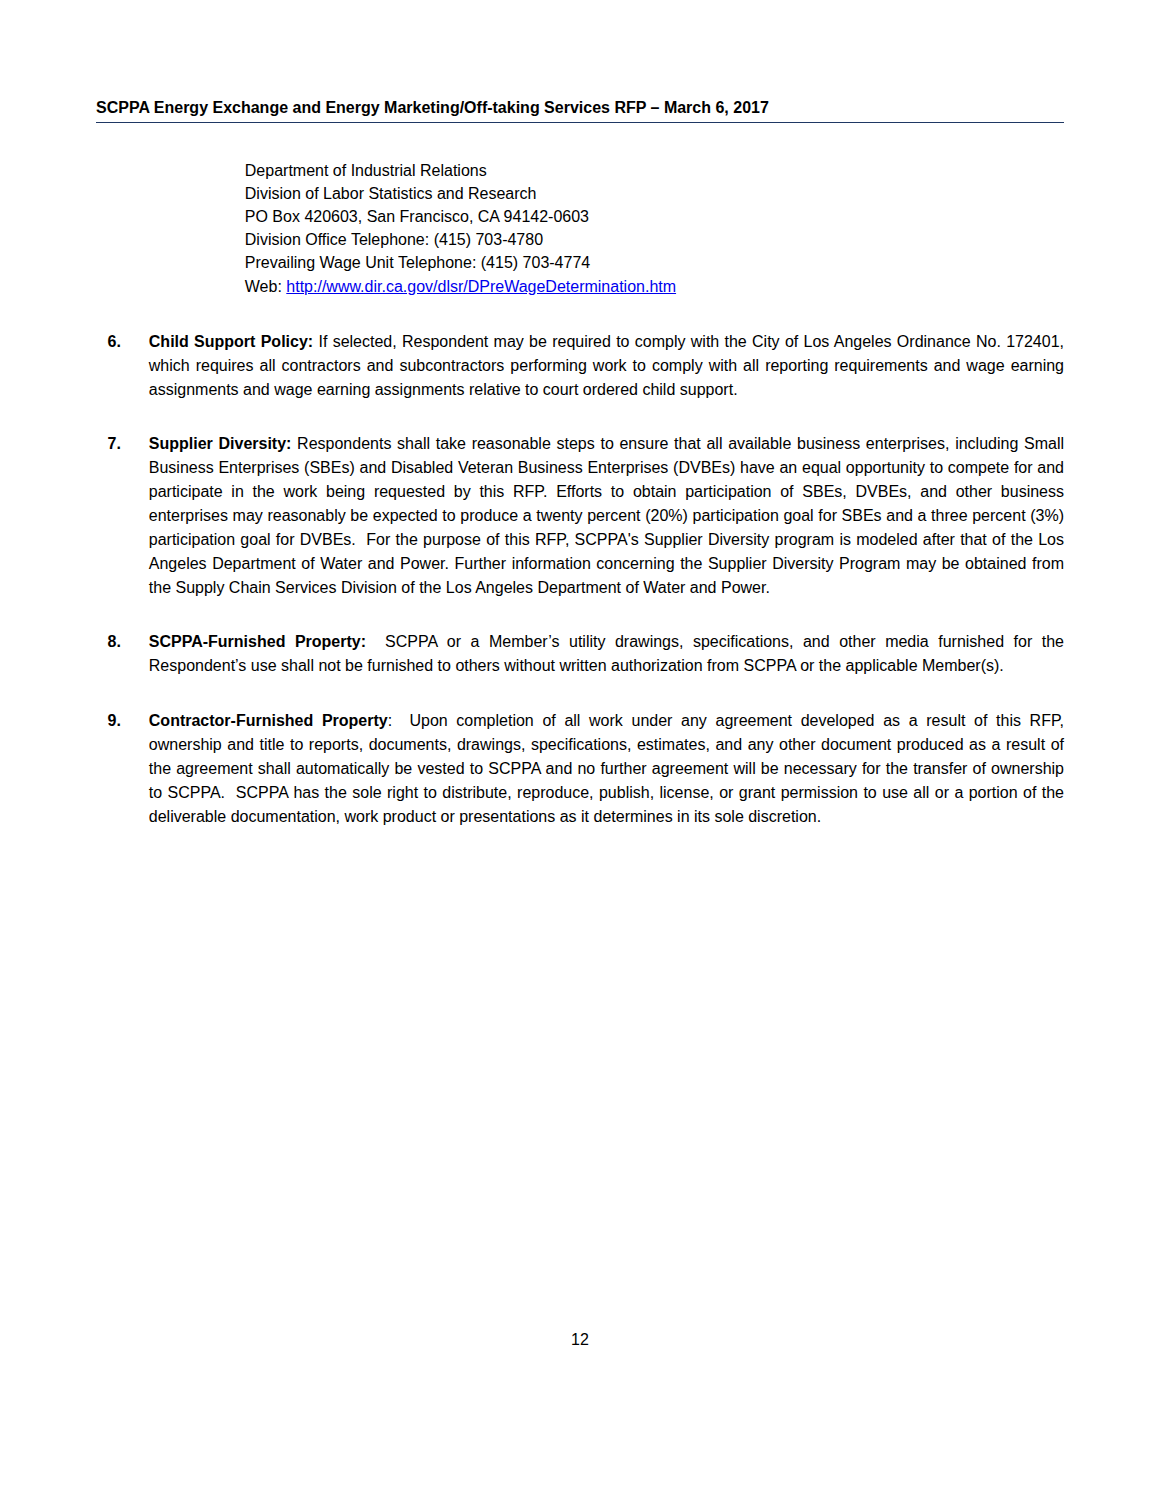SCPPA Energy Exchange and Energy Marketing/Off-taking Services RFP – March 6, 2017
Department of Industrial Relations
Division of Labor Statistics and Research
PO Box 420603, San Francisco, CA 94142-0603
Division Office Telephone: (415) 703-4780
Prevailing Wage Unit Telephone: (415) 703-4774
Web: http://www.dir.ca.gov/dlsr/DPreWageDetermination.htm
6. Child Support Policy: If selected, Respondent may be required to comply with the City of Los Angeles Ordinance No. 172401, which requires all contractors and subcontractors performing work to comply with all reporting requirements and wage earning assignments and wage earning assignments relative to court ordered child support.
7. Supplier Diversity: Respondents shall take reasonable steps to ensure that all available business enterprises, including Small Business Enterprises (SBEs) and Disabled Veteran Business Enterprises (DVBEs) have an equal opportunity to compete for and participate in the work being requested by this RFP. Efforts to obtain participation of SBEs, DVBEs, and other business enterprises may reasonably be expected to produce a twenty percent (20%) participation goal for SBEs and a three percent (3%) participation goal for DVBEs. For the purpose of this RFP, SCPPA's Supplier Diversity program is modeled after that of the Los Angeles Department of Water and Power. Further information concerning the Supplier Diversity Program may be obtained from the Supply Chain Services Division of the Los Angeles Department of Water and Power.
8. SCPPA-Furnished Property: SCPPA or a Member’s utility drawings, specifications, and other media furnished for the Respondent’s use shall not be furnished to others without written authorization from SCPPA or the applicable Member(s).
9. Contractor-Furnished Property: Upon completion of all work under any agreement developed as a result of this RFP, ownership and title to reports, documents, drawings, specifications, estimates, and any other document produced as a result of the agreement shall automatically be vested to SCPPA and no further agreement will be necessary for the transfer of ownership to SCPPA. SCPPA has the sole right to distribute, reproduce, publish, license, or grant permission to use all or a portion of the deliverable documentation, work product or presentations as it determines in its sole discretion.
12